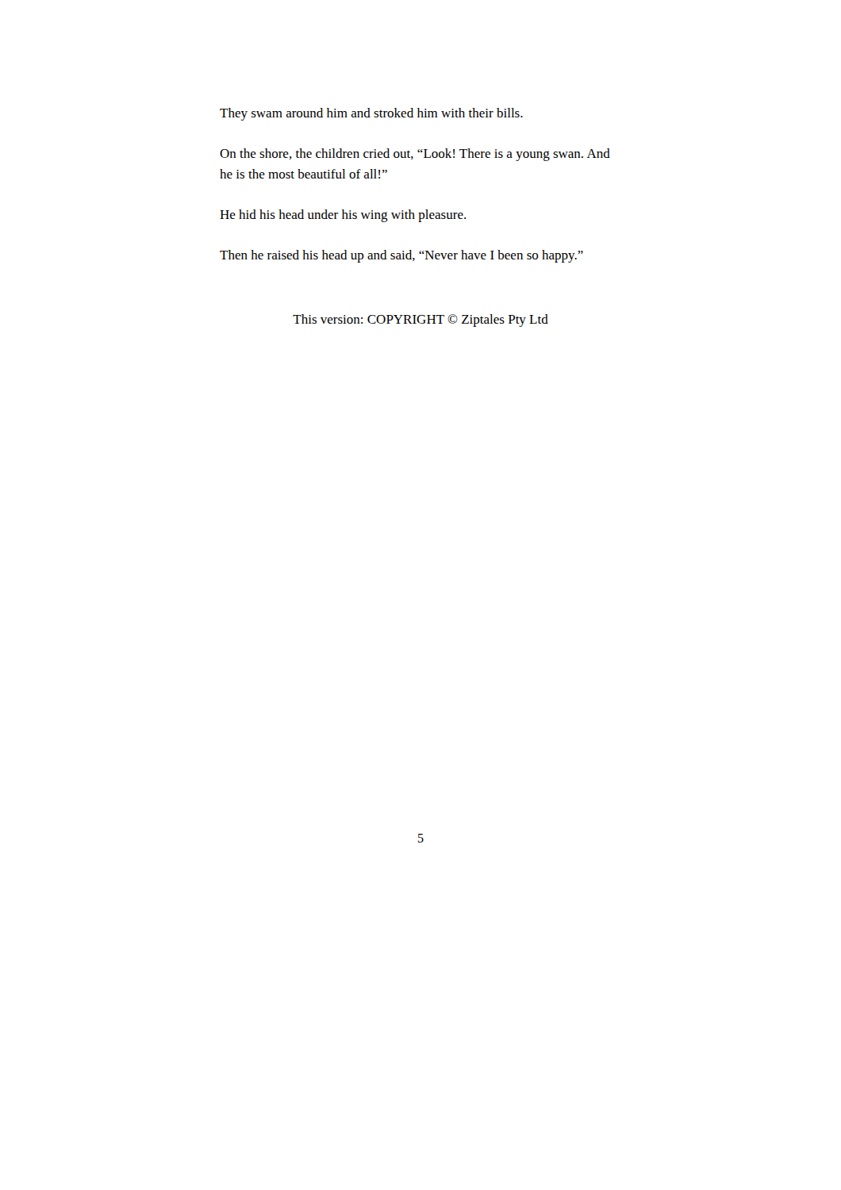They swam around him and stroked him with their bills.
On the shore, the children cried out, “Look! There is a young swan. And he is the most beautiful of all!”
He hid his head under his wing with pleasure.
Then he raised his head up and said, “Never have I been so happy.”
This version: COPYRIGHT © Ziptales Pty Ltd
5